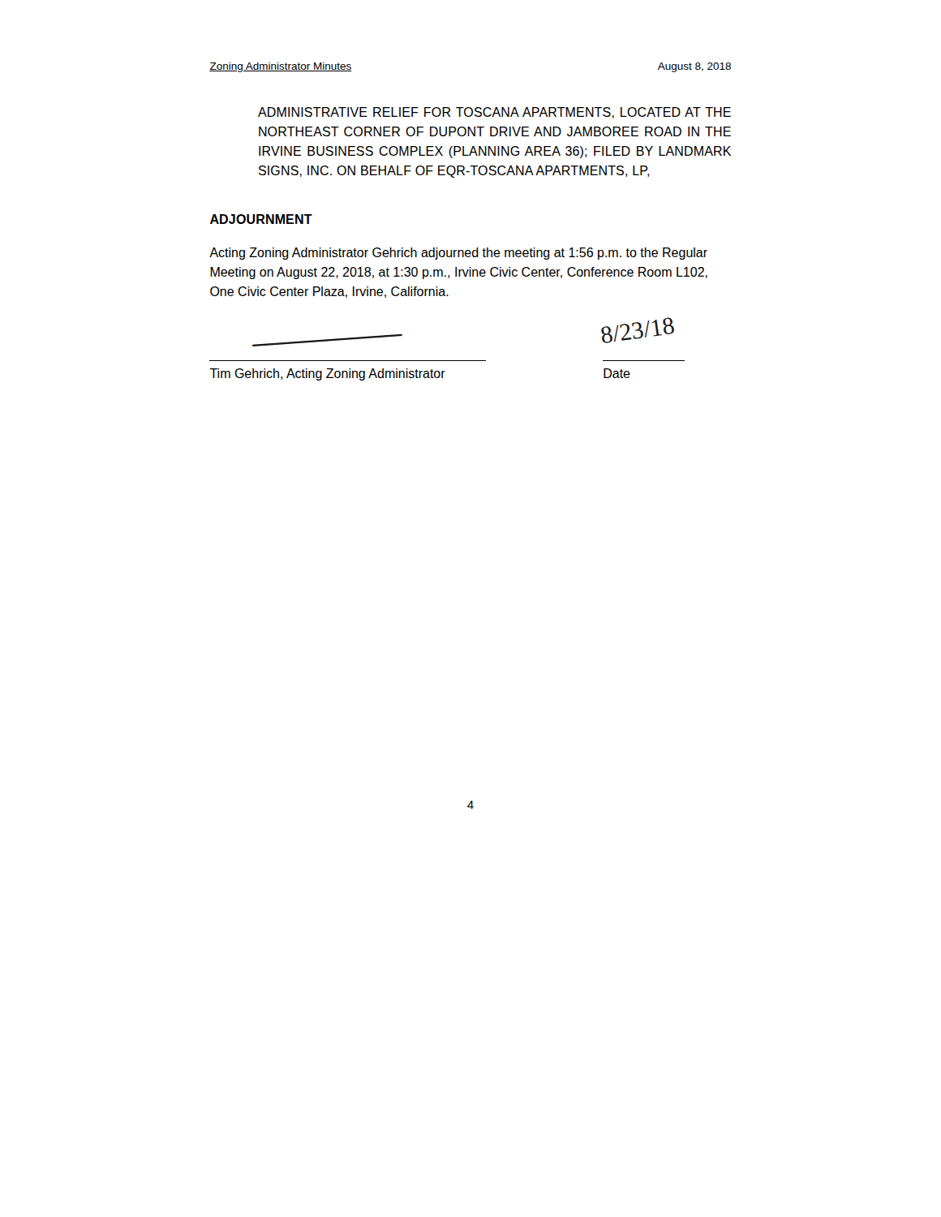Zoning Administrator Minutes
August 8, 2018
ADMINISTRATIVE RELIEF FOR TOSCANA APARTMENTS, LOCATED AT THE NORTHEAST CORNER OF DUPONT DRIVE AND JAMBOREE ROAD IN THE IRVINE BUSINESS COMPLEX (PLANNING AREA 36); FILED BY LANDMARK SIGNS, INC. ON BEHALF OF EQR-TOSCANA APARTMENTS, LP,
ADJOURNMENT
Acting Zoning Administrator Gehrich adjourned the meeting at 1:56 p.m. to the Regular Meeting on August 22, 2018, at 1:30 p.m., Irvine Civic Center, Conference Room L102, One Civic Center Plaza, Irvine, California.
————
8/23/18
Tim Gehrich, Acting Zoning Administrator
Date
4